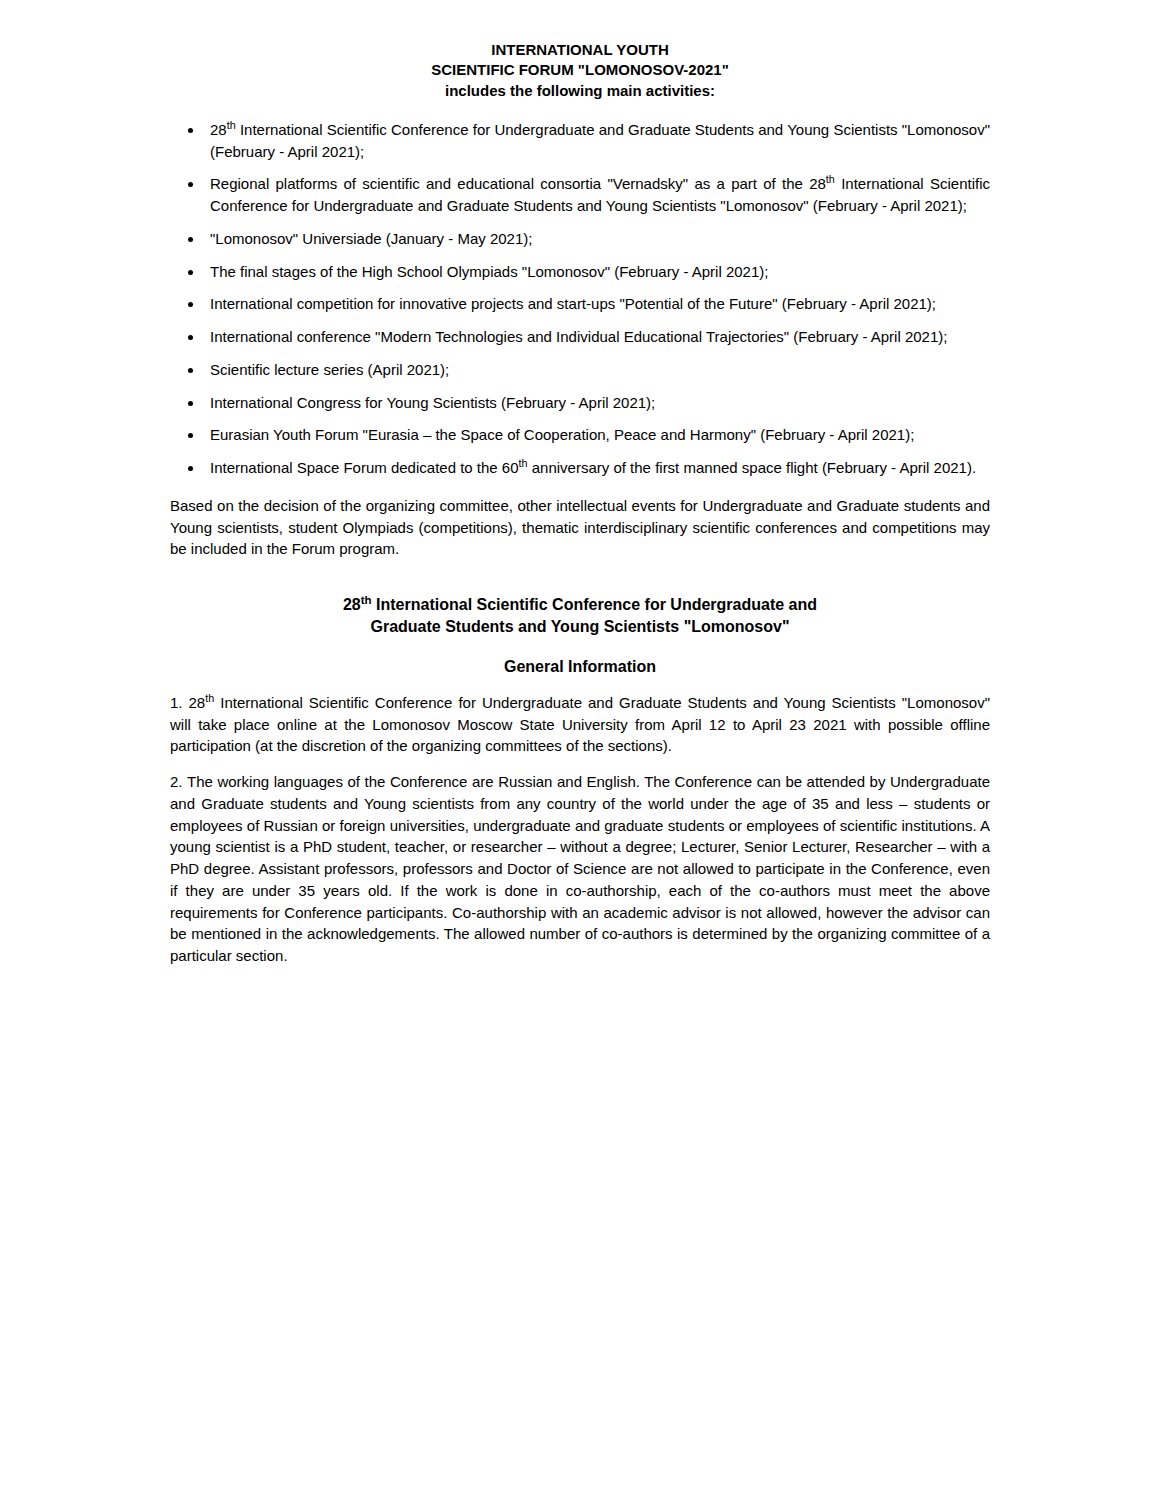INTERNATIONAL YOUTH
SCIENTIFIC FORUM "LOMONOSOV-2021"
includes the following main activities:
28th International Scientific Conference for Undergraduate and Graduate Students and Young Scientists "Lomonosov" (February - April 2021);
Regional platforms of scientific and educational consortia "Vernadsky" as a part of the 28th International Scientific Conference for Undergraduate and Graduate Students and Young Scientists "Lomonosov" (February - April 2021);
"Lomonosov" Universiade (January - May 2021);
The final stages of the High School Olympiads "Lomonosov" (February - April 2021);
International competition for innovative projects and start-ups "Potential of the Future" (February - April 2021);
International conference "Modern Technologies and Individual Educational Trajectories" (February - April 2021);
Scientific lecture series (April 2021);
International Congress for Young Scientists (February - April 2021);
Eurasian Youth Forum "Eurasia – the Space of Cooperation, Peace and Harmony" (February - April 2021);
International Space Forum dedicated to the 60th anniversary of the first manned space flight (February - April 2021).
Based on the decision of the organizing committee, other intellectual events for Undergraduate and Graduate students and Young scientists, student Olympiads (competitions), thematic interdisciplinary scientific conferences and competitions may be included in the Forum program.
28th International Scientific Conference for Undergraduate and
Graduate Students and Young Scientists "Lomonosov"
General Information
1. 28th International Scientific Conference for Undergraduate and Graduate Students and Young Scientists "Lomonosov" will take place online at the Lomonosov Moscow State University from April 12 to April 23 2021 with possible offline participation (at the discretion of the organizing committees of the sections).
2. The working languages of the Conference are Russian and English. The Conference can be attended by Undergraduate and Graduate students and Young scientists from any country of the world under the age of 35 and less – students or employees of Russian or foreign universities, undergraduate and graduate students or employees of scientific institutions. A young scientist is a PhD student, teacher, or researcher – without a degree; Lecturer, Senior Lecturer, Researcher – with a PhD degree. Assistant professors, professors and Doctor of Science are not allowed to participate in the Conference, even if they are under 35 years old. If the work is done in co-authorship, each of the co-authors must meet the above requirements for Conference participants. Co-authorship with an academic advisor is not allowed, however the advisor can be mentioned in the acknowledgements. The allowed number of co-authors is determined by the organizing committee of a particular section.